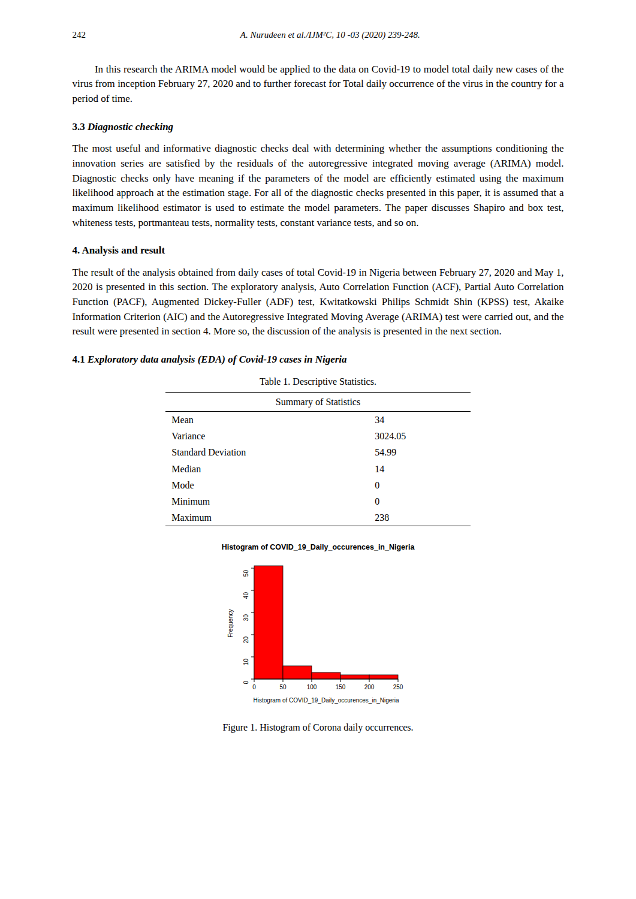242 A. Nurudeen et al./IJM²C, 10 -03 (2020) 239-248.
In this research the ARIMA model would be applied to the data on Covid-19 to model total daily new cases of the virus from inception February 27, 2020 and to further forecast for Total daily occurrence of the virus in the country for a period of time.
3.3 Diagnostic checking
The most useful and informative diagnostic checks deal with determining whether the assumptions conditioning the innovation series are satisfied by the residuals of the autoregressive integrated moving average (ARIMA) model. Diagnostic checks only have meaning if the parameters of the model are efficiently estimated using the maximum likelihood approach at the estimation stage. For all of the diagnostic checks presented in this paper, it is assumed that a maximum likelihood estimator is used to estimate the model parameters. The paper discusses Shapiro and box test, whiteness tests, portmanteau tests, normality tests, constant variance tests, and so on.
4. Analysis and result
The result of the analysis obtained from daily cases of total Covid-19 in Nigeria between February 27, 2020 and May 1, 2020 is presented in this section. The exploratory analysis, Auto Correlation Function (ACF), Partial Auto Correlation Function (PACF), Augmented Dickey-Fuller (ADF) test, Kwitatkowski Philips Schmidt Shin (KPSS) test, Akaike Information Criterion (AIC) and the Autoregressive Integrated Moving Average (ARIMA) test were carried out, and the result were presented in section 4. More so, the discussion of the analysis is presented in the next section.
4.1 Exploratory data analysis (EDA) of Covid-19 cases in Nigeria
Table 1. Descriptive Statistics.
| Summary of Statistics |
| --- |
| Mean | 34 |
| Variance | 3024.05 |
| Standard Deviation | 54.99 |
| Median | 14 |
| Mode | 0 |
| Minimum | 0 |
| Maximum | 238 |
Histogram of COVID_19_Daily_occurences_in_Nigeria
0 10 20 30 40 50 Frequency 0 50 100 150 200 250 Histogram of COVID_19_Daily_occurences_in_Nigeria
Figure 1. Histogram of Corona daily occurrences.